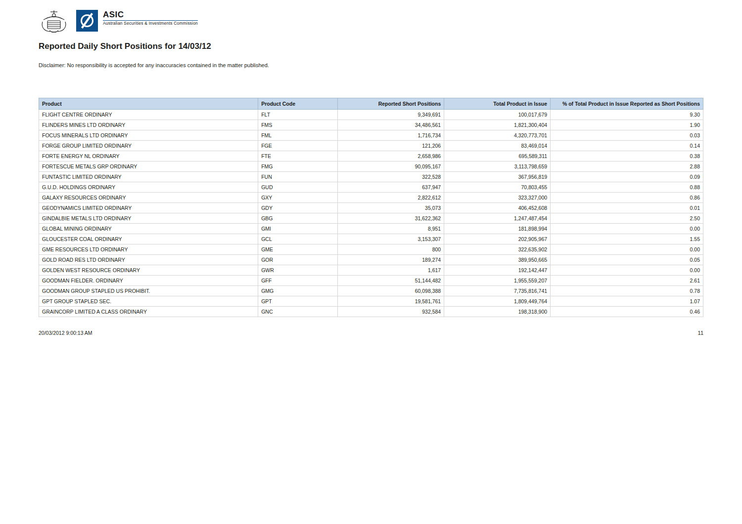ASIC
Australian Securities & Investments Commission
Reported Daily Short Positions for 14/03/12
Disclaimer: No responsibility is accepted for any inaccuracies contained in the matter published.
| Product | Product Code | Reported Short Positions | Total Product in Issue | % of Total Product in Issue Reported as Short Positions |
| --- | --- | --- | --- | --- |
| FLIGHT CENTRE ORDINARY | FLT | 9,349,691 | 100,017,679 | 9.30 |
| FLINDERS MINES LTD ORDINARY | FMS | 34,486,561 | 1,821,300,404 | 1.90 |
| FOCUS MINERALS LTD ORDINARY | FML | 1,716,734 | 4,320,773,701 | 0.03 |
| FORGE GROUP LIMITED ORDINARY | FGE | 121,206 | 83,469,014 | 0.14 |
| FORTE ENERGY NL ORDINARY | FTE | 2,658,986 | 695,589,311 | 0.38 |
| FORTESCUE METALS GRP ORDINARY | FMG | 90,095,167 | 3,113,798,659 | 2.88 |
| FUNTASTIC LIMITED ORDINARY | FUN | 322,528 | 367,956,819 | 0.09 |
| G.U.D. HOLDINGS ORDINARY | GUD | 637,947 | 70,803,455 | 0.88 |
| GALAXY RESOURCES ORDINARY | GXY | 2,822,612 | 323,327,000 | 0.86 |
| GEODYNAMICS LIMITED ORDINARY | GDY | 35,073 | 406,452,608 | 0.01 |
| GINDALBIE METALS LTD ORDINARY | GBG | 31,622,362 | 1,247,487,454 | 2.50 |
| GLOBAL MINING ORDINARY | GMI | 8,951 | 181,898,994 | 0.00 |
| GLOUCESTER COAL ORDINARY | GCL | 3,153,307 | 202,905,967 | 1.55 |
| GME RESOURCES LTD ORDINARY | GME | 800 | 322,635,902 | 0.00 |
| GOLD ROAD RES LTD ORDINARY | GOR | 189,274 | 389,950,665 | 0.05 |
| GOLDEN WEST RESOURCE ORDINARY | GWR | 1,617 | 192,142,447 | 0.00 |
| GOODMAN FIELDER. ORDINARY | GFF | 51,144,482 | 1,955,559,207 | 2.61 |
| GOODMAN GROUP STAPLED US PROHIBIT. | GMG | 60,098,388 | 7,735,816,741 | 0.78 |
| GPT GROUP STAPLED SEC. | GPT | 19,581,761 | 1,809,449,764 | 1.07 |
| GRAINCORP LIMITED A CLASS ORDINARY | GNC | 932,584 | 198,318,900 | 0.46 |
20/03/2012 9:00:13 AM
11